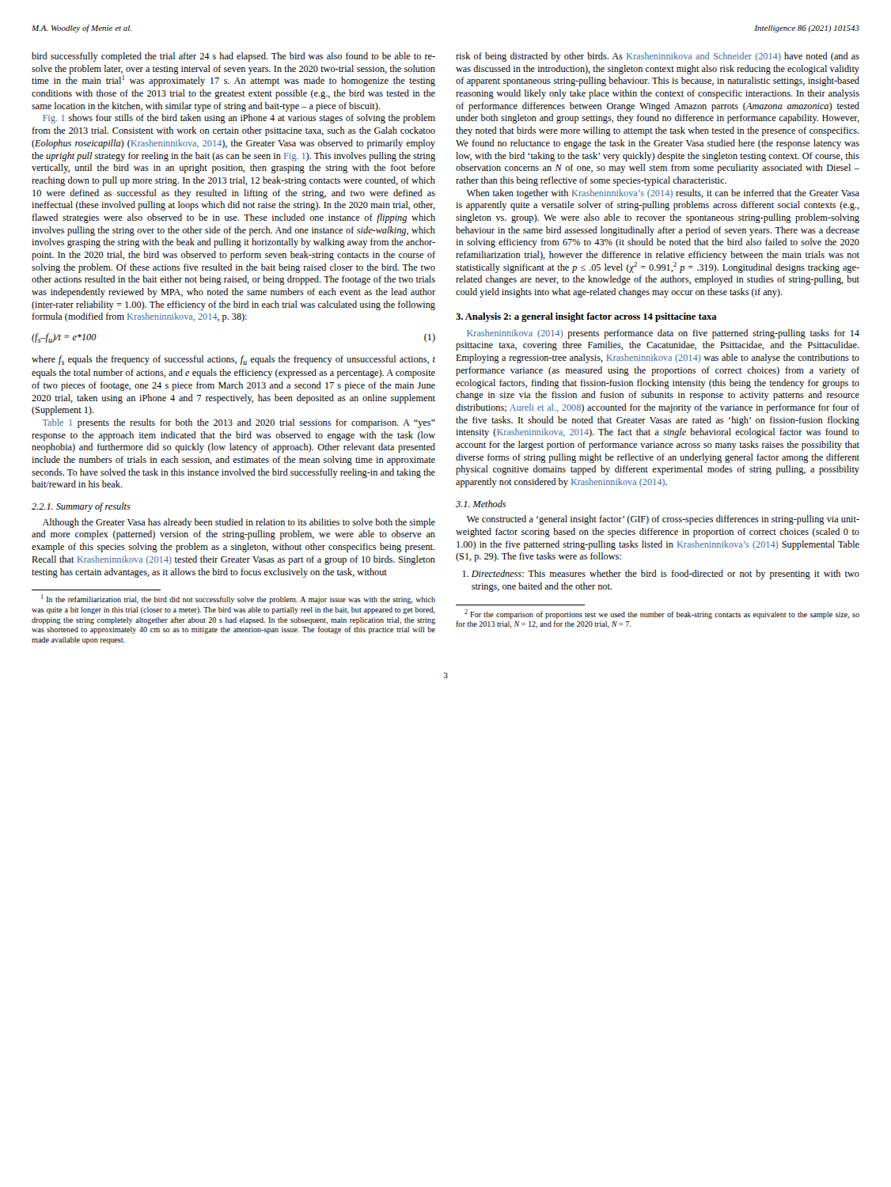M.A. Woodley of Menie et al.
Intelligence 86 (2021) 101543
bird successfully completed the trial after 24 s had elapsed. The bird was also found to be able to re-solve the problem later, over a testing interval of seven years. In the 2020 two-trial session, the solution time in the main trial1 was approximately 17 s. An attempt was made to homogenize the testing conditions with those of the 2013 trial to the greatest extent possible (e.g., the bird was tested in the same location in the kitchen, with similar type of string and bait-type – a piece of biscuit).
Fig. 1 shows four stills of the bird taken using an iPhone 4 at various stages of solving the problem from the 2013 trial. Consistent with work on certain other psittacine taxa, such as the Galah cockatoo (Eolophus roseicapilla) (Krasheninnikova, 2014), the Greater Vasa was observed to primarily employ the upright pull strategy for reeling in the bait (as can be seen in Fig. 1). This involves pulling the string vertically, until the bird was in an upright position, then grasping the string with the foot before reaching down to pull up more string. In the 2013 trial, 12 beak-string contacts were counted, of which 10 were defined as successful as they resulted in lifting of the string, and two were defined as ineffectual (these involved pulling at loops which did not raise the string). In the 2020 main trial, other, flawed strategies were also observed to be in use. These included one instance of flipping which involves pulling the string over to the other side of the perch. And one instance of side-walking, which involves grasping the string with the beak and pulling it horizontally by walking away from the anchor-point. In the 2020 trial, the bird was observed to perform seven beak-string contacts in the course of solving the problem. Of these actions five resulted in the bait being raised closer to the bird. The two other actions resulted in the bait either not being raised, or being dropped. The footage of the two trials was independently reviewed by MPA, who noted the same numbers of each event as the lead author (inter-rater reliability = 1.00). The efficiency of the bird in each trial was calculated using the following formula (modified from Krasheninnikova, 2014, p. 38):
(fs–fu)/t = e*100 (1)
where fs equals the frequency of successful actions, fu equals the frequency of unsuccessful actions, t equals the total number of actions, and e equals the efficiency (expressed as a percentage). A composite of two pieces of footage, one 24 s piece from March 2013 and a second 17 s piece of the main June 2020 trial, taken using an iPhone 4 and 7 respectively, has been deposited as an online supplement (Supplement 1).
Table 1 presents the results for both the 2013 and 2020 trial sessions for comparison. A “yes” response to the approach item indicated that the bird was observed to engage with the task (low neophobia) and furthermore did so quickly (low latency of approach). Other relevant data presented include the numbers of trials in each session, and estimates of the mean solving time in approximate seconds. To have solved the task in this instance involved the bird successfully reeling-in and taking the bait/reward in his beak.
2.2.1. Summary of results
Although the Greater Vasa has already been studied in relation to its abilities to solve both the simple and more complex (patterned) version of the string-pulling problem, we were able to observe an example of this species solving the problem as a singleton, without other conspecifics being present. Recall that Krasheninnikova (2014) tested their Greater Vasas as part of a group of 10 birds. Singleton testing has certain advantages, as it allows the bird to focus exclusively on the task, without
1 In the refamiliarization trial, the bird did not successfully solve the problem. A major issue was with the string, which was quite a bit longer in this trial (closer to a meter). The bird was able to partially reel in the bait, but appeared to get bored, dropping the string completely altogether after about 20 s had elapsed. In the subsequent, main replication trial, the string was shortened to approximately 40 cm so as to mitigate the attention-span issue. The footage of this practice trial will be made available upon request.
risk of being distracted by other birds. As Krasheninnikova and Schneider (2014) have noted (and as was discussed in the introduction), the singleton context might also risk reducing the ecological validity of apparent spontaneous string-pulling behaviour. This is because, in naturalistic settings, insight-based reasoning would likely only take place within the context of conspecific interactions. In their analysis of performance differences between Orange Winged Amazon parrots (Amazona amazonica) tested under both singleton and group settings, they found no difference in performance capability. However, they noted that birds were more willing to attempt the task when tested in the presence of conspecifics. We found no reluctance to engage the task in the Greater Vasa studied here (the response latency was low, with the bird ‘taking to the task’ very quickly) despite the singleton testing context. Of course, this observation concerns an N of one, so may well stem from some peculiarity associated with Diesel – rather than this being reflective of some species-typical characteristic.
When taken together with Krasheninnikova’s (2014) results, it can be inferred that the Greater Vasa is apparently quite a versatile solver of string-pulling problems across different social contexts (e.g., singleton vs. group). We were also able to recover the spontaneous string-pulling problem-solving behaviour in the same bird assessed longitudinally after a period of seven years. There was a decrease in solving efficiency from 67% to 43% (it should be noted that the bird also failed to solve the 2020 refamiliarization trial), however the difference in relative efficiency between the main trials was not statistically significant at the p ≤ .05 level (χ2 = 0.991,2 p = .319). Longitudinal designs tracking age-related changes are never, to the knowledge of the authors, employed in studies of string-pulling, but could yield insights into what age-related changes may occur on these tasks (if any).
3. Analysis 2: a general insight factor across 14 psittacine taxa
Krasheninnikova (2014) presents performance data on five patterned string-pulling tasks for 14 psittacine taxa, covering three Families, the Cacatunidae, the Psittacidae, and the Psittaculidae. Employing a regression-tree analysis, Krasheninnikova (2014) was able to analyse the contributions to performance variance (as measured using the proportions of correct choices) from a variety of ecological factors, finding that fission-fusion flocking intensity (this being the tendency for groups to change in size via the fission and fusion of subunits in response to activity patterns and resource distributions; Aureli et al., 2008) accounted for the majority of the variance in performance for four of the five tasks. It should be noted that Greater Vasas are rated as ‘high’ on fission-fusion flocking intensity (Krasheninnikova, 2014). The fact that a single behavioral ecological factor was found to account for the largest portion of performance variance across so many tasks raises the possibility that diverse forms of string pulling might be reflective of an underlying general factor among the different physical cognitive domains tapped by different experimental modes of string pulling, a possibility apparently not considered by Krasheninnikova (2014).
3.1. Methods
We constructed a ‘general insight factor’ (GIF) of cross-species differences in string-pulling via unit-weighted factor scoring based on the species difference in proportion of correct choices (scaled 0 to 1.00) in the five patterned string-pulling tasks listed in Krasheninnikova’s (2014) Supplemental Table (S1, p. 29). The five tasks were as follows:
Directedness: This measures whether the bird is food-directed or not by presenting it with two strings, one baited and the other not.
2 For the comparison of proportions test we used the number of beak-string contacts as equivalent to the sample size, so for the 2013 trial, N = 12, and for the 2020 trial, N = 7.
3